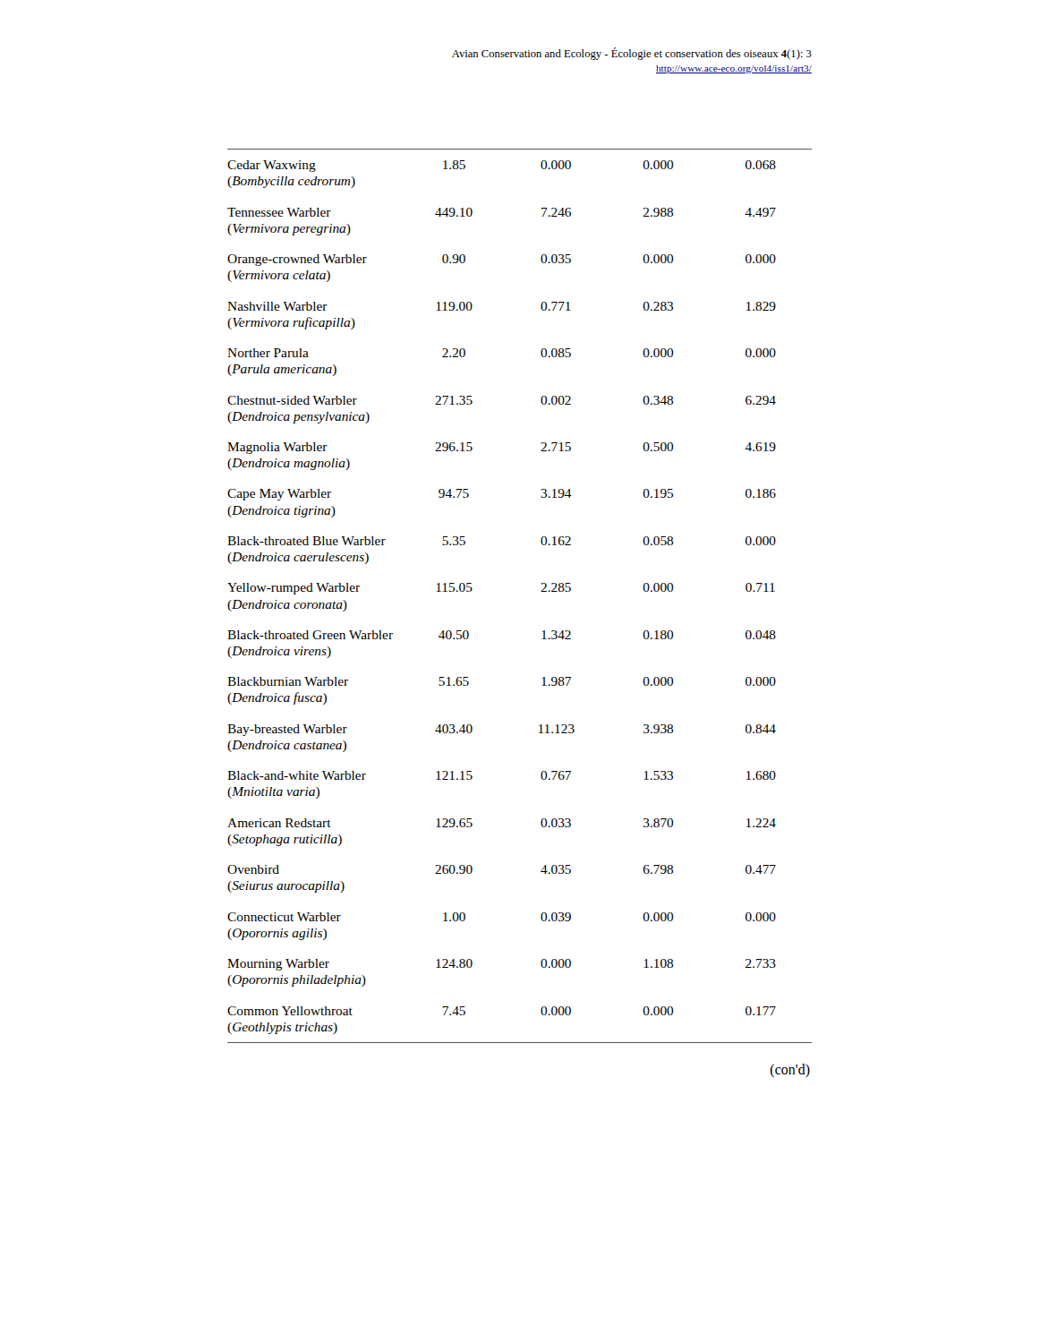Avian Conservation and Ecology - Écologie et conservation des oiseaux 4(1): 3
http://www.ace-eco.org/vol4/iss1/art3/
| Cedar Waxwing ( Bombycilla cedrorum ) | 1.85 | 0.000 | 0.000 | 0.068 |
| Tennessee Warbler ( Vermivora peregrina ) | 449.10 | 7.246 | 2.988 | 4.497 |
| Orange-crowned Warbler ( Vermivora celata ) | 0.90 | 0.035 | 0.000 | 0.000 |
| Nashville Warbler ( Vermivora ruficapilla ) | 119.00 | 0.771 | 0.283 | 1.829 |
| Norther Parula ( Parula americana ) | 2.20 | 0.085 | 0.000 | 0.000 |
| Chestnut-sided Warbler ( Dendroica pensylvanica ) | 271.35 | 0.002 | 0.348 | 6.294 |
| Magnolia Warbler ( Dendroica magnolia ) | 296.15 | 2.715 | 0.500 | 4.619 |
| Cape May Warbler ( Dendroica tigrina ) | 94.75 | 3.194 | 0.195 | 0.186 |
| Black-throated Blue Warbler ( Dendroica caerulescens ) | 5.35 | 0.162 | 0.058 | 0.000 |
| Yellow-rumped Warbler ( Dendroica coronata ) | 115.05 | 2.285 | 0.000 | 0.711 |
| Black-throated Green Warbler ( Dendroica virens ) | 40.50 | 1.342 | 0.180 | 0.048 |
| Blackburnian Warbler ( Dendroica fusca ) | 51.65 | 1.987 | 0.000 | 0.000 |
| Bay-breasted Warbler ( Dendroica castanea ) | 403.40 | 11.123 | 3.938 | 0.844 |
| Black-and-white Warbler ( Mniotilta varia ) | 121.15 | 0.767 | 1.533 | 1.680 |
| American Redstart ( Setophaga ruticilla ) | 129.65 | 0.033 | 3.870 | 1.224 |
| Ovenbird ( Seiurus aurocapilla ) | 260.90 | 4.035 | 6.798 | 0.477 |
| Connecticut Warbler ( Oporornis agilis ) | 1.00 | 0.039 | 0.000 | 0.000 |
| Mourning Warbler ( Oporornis philadelphia ) | 124.80 | 0.000 | 1.108 | 2.733 |
| Common Yellowthroat ( Geothlypis trichas ) | 7.45 | 0.000 | 0.000 | 0.177 |
(con'd)